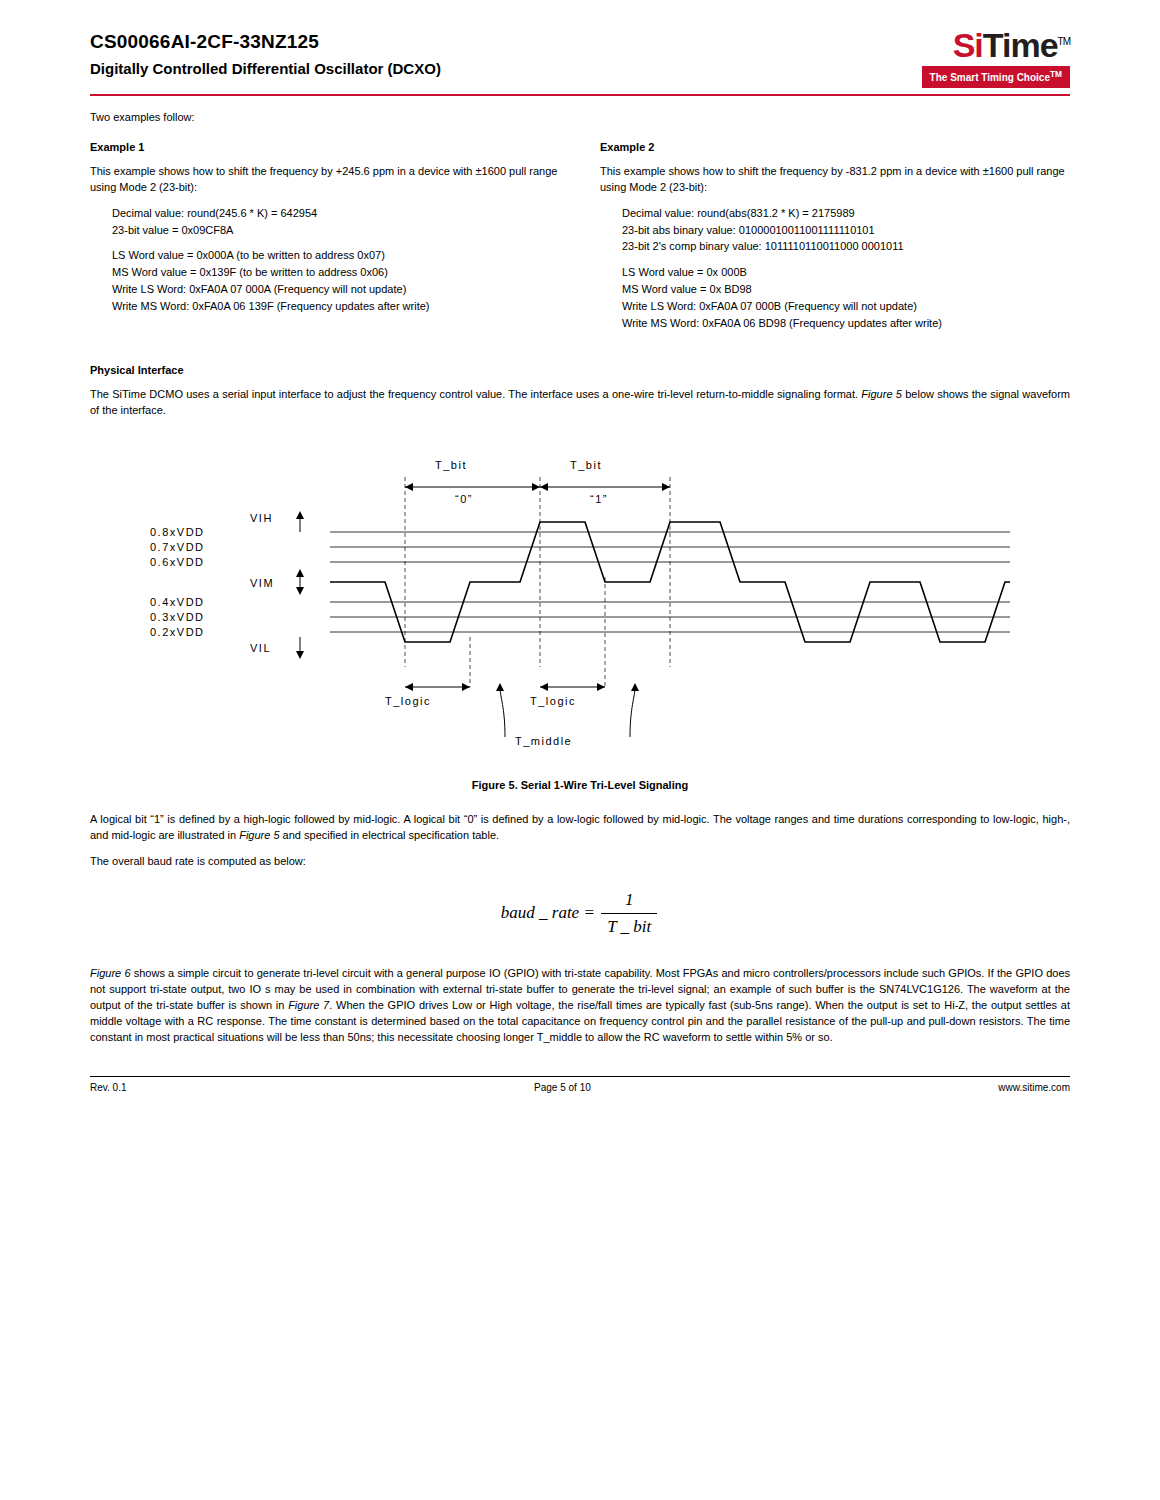CS00066AI-2CF-33NZ125
Digitally Controlled Differential Oscillator (DCXO)
Si TimeTM
The Smart Timing ChoiceTM
Two examples follow:
Example 1
This example shows how to shift the frequency by +245.6 ppm in a device with ±1600 pull range using Mode 2 (23-bit):
Decimal value: round(245.6 * K) = 642954
23-bit value = 0x09CF8A
LS Word value = 0x000A (to be written to address 0x07)
MS Word value = 0x139F (to be written to address 0x06)
Write LS Word: 0xFA0A 07 000A (Frequency will not update)
Write MS Word: 0xFA0A 06 139F (Frequency updates after write)
Example 2
This example shows how to shift the frequency by -831.2 ppm in a device with ±1600 pull range using Mode 2 (23-bit):
Decimal value: round(abs(831.2 * K) = 2175989
23-bit abs binary value: 01000010011001111110101
23-bit 2's comp binary value: 1011110110011000 0001011
LS Word value = 0x 000B
MS Word value = 0x BD98
Write LS Word: 0xFA0A 07 000B (Frequency will not update)
Write MS Word: 0xFA0A 06 BD98 (Frequency updates after write)
Physical Interface
The SiTime DCMO uses a serial input interface to adjust the frequency control value. The interface uses a one-wire tri-level return-to-middle signaling format. Figure 5 below shows the signal waveform of the interface.
0.8xVDD 0.7xVDD 0.6xVDD 0.4xVDD 0.3xVDD 0.2xVDD VIH VIM VIL T_bit “0” T_bit “1” T_logic T_logic T_middle
Figure 5. Serial 1-Wire Tri-Level Signaling
A logical bit “1” is defined by a high-logic followed by mid-logic. A logical bit “0” is defined by a low-logic followed by mid-logic. The voltage ranges and time durations corresponding to low-logic, high-, and mid-logic are illustrated in Figure 5 and specified in electrical specification table.
The overall baud rate is computed as below:
baud _ rate = 1 T _ bit
Figure 6 shows a simple circuit to generate tri-level circuit with a general purpose IO (GPIO) with tri-state capability. Most FPGAs and micro controllers/processors include such GPIOs. If the GPIO does not support tri-state output, two IO s may be used in combination with external tri-state buffer to generate the tri-level signal; an example of such buffer is the SN74LVC1G126. The waveform at the output of the tri-state buffer is shown in Figure 7. When the GPIO drives Low or High voltage, the rise/fall times are typically fast (sub-5ns range). When the output is set to Hi-Z, the output settles at middle voltage with a RC response. The time constant is determined based on the total capacitance on frequency control pin and the parallel resistance of the pull-up and pull-down resistors. The time constant in most practical situations will be less than 50ns; this necessitate choosing longer T_middle to allow the RC waveform to settle within 5% or so.
Rev. 0.1
Page 5 of 10
www.sitime.com